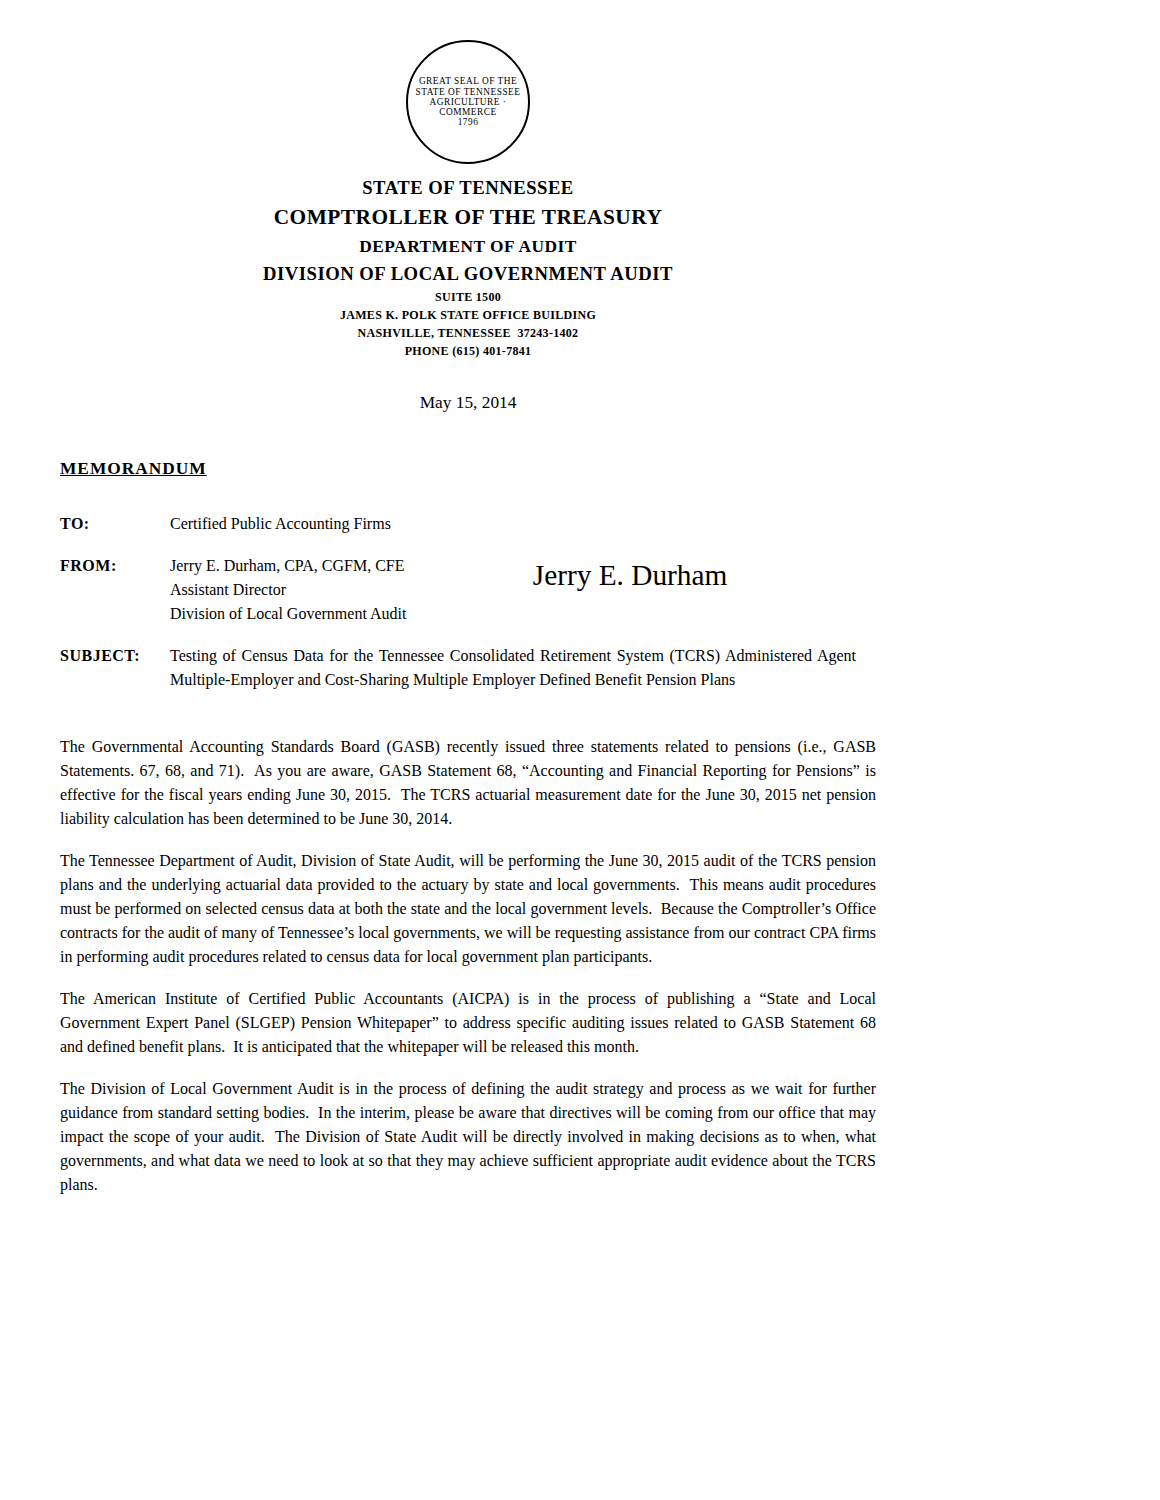GREAT SEAL OF THE STATE OF TENNESSEE
AGRICULTURE · COMMERCE
1796
STATE OF TENNESSEE
COMPTROLLER OF THE TREASURY
DEPARTMENT OF AUDIT
DIVISION OF LOCAL GOVERNMENT AUDIT
SUITE 1500
JAMES K. POLK STATE OFFICE BUILDING
NASHVILLE, TENNESSEE 37243-1402
PHONE (615) 401-7841
May 15, 2014
MEMORANDUM
| TO: | Certified Public Accounting Firms |
| FROM: | Jerry E. Durham, CPA, CGFM, CFE Assistant Director Division of Local Government Audit | Jerry E. Durham |
| SUBJECT: | Testing of Census Data for the Tennessee Consolidated Retirement System (TCRS) Administered Agent Multiple-Employer and Cost-Sharing Multiple Employer Defined Benefit Pension Plans |
The Governmental Accounting Standards Board (GASB) recently issued three statements related to pensions (i.e., GASB Statements. 67, 68, and 71). As you are aware, GASB Statement 68, “Accounting and Financial Reporting for Pensions” is effective for the fiscal years ending June 30, 2015. The TCRS actuarial measurement date for the June 30, 2015 net pension liability calculation has been determined to be June 30, 2014.
The Tennessee Department of Audit, Division of State Audit, will be performing the June 30, 2015 audit of the TCRS pension plans and the underlying actuarial data provided to the actuary by state and local governments. This means audit procedures must be performed on selected census data at both the state and the local government levels. Because the Comptroller’s Office contracts for the audit of many of Tennessee’s local governments, we will be requesting assistance from our contract CPA firms in performing audit procedures related to census data for local government plan participants.
The American Institute of Certified Public Accountants (AICPA) is in the process of publishing a “State and Local Government Expert Panel (SLGEP) Pension Whitepaper” to address specific auditing issues related to GASB Statement 68 and defined benefit plans. It is anticipated that the whitepaper will be released this month.
The Division of Local Government Audit is in the process of defining the audit strategy and process as we wait for further guidance from standard setting bodies. In the interim, please be aware that directives will be coming from our office that may impact the scope of your audit. The Division of State Audit will be directly involved in making decisions as to when, what governments, and what data we need to look at so that they may achieve sufficient appropriate audit evidence about the TCRS plans.